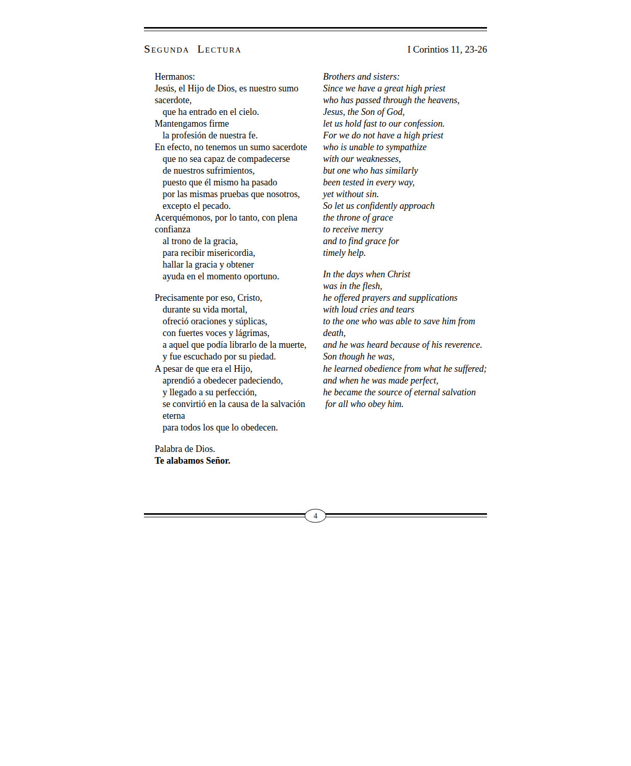Segunda Lectura
I Corintios 11, 23-26
Hermanos:
Jesús, el Hijo de Dios, es nuestro sumo sacerdote,
que ha entrado en el cielo.
Mantengamos firme
la profesión de nuestra fe.
En efecto, no tenemos un sumo sacerdote
que no sea capaz de compadecerse
de nuestros sufrimientos,
puesto que él mismo ha pasado
por las mismas pruebas que nosotros,
excepto el pecado.
Acerquémonos, por lo tanto, con plena confianza
al trono de la gracia,
para recibir misericordia,
hallar la gracia y obtener
ayuda en el momento oportuno.
Precisamente por eso, Cristo,
durante su vida mortal,
ofreció oraciones y súplicas,
con fuertes voces y lágrimas,
a aquel que podía librarlo de la muerte,
y fue escuchado por su piedad.
A pesar de que era el Hijo,
aprendió a obedecer padeciendo,
y llegado a su perfección,
se convirtió en la causa de la salvación eterna
para todos los que lo obedecen.
Palabra de Dios.
Te alabamos Señor.
Brothers and sisters:
Since we have a great high priest
who has passed through the heavens,
Jesus, the Son of God,
let us hold fast to our confession.
For we do not have a high priest
who is unable to sympathize
with our weaknesses,
but one who has similarly
been tested in every way,
yet without sin.
So let us confidently approach
the throne of grace
to receive mercy
and to find grace for
timely help.
In the days when Christ
was in the flesh,
he offered prayers and supplications
with loud cries and tears
to the one who was able to save him from death,
and he was heard because of his reverence.
Son though he was,
he learned obedience from what he suffered;
and when he was made perfect,
he became the source of eternal salvation
for all who obey him.
4